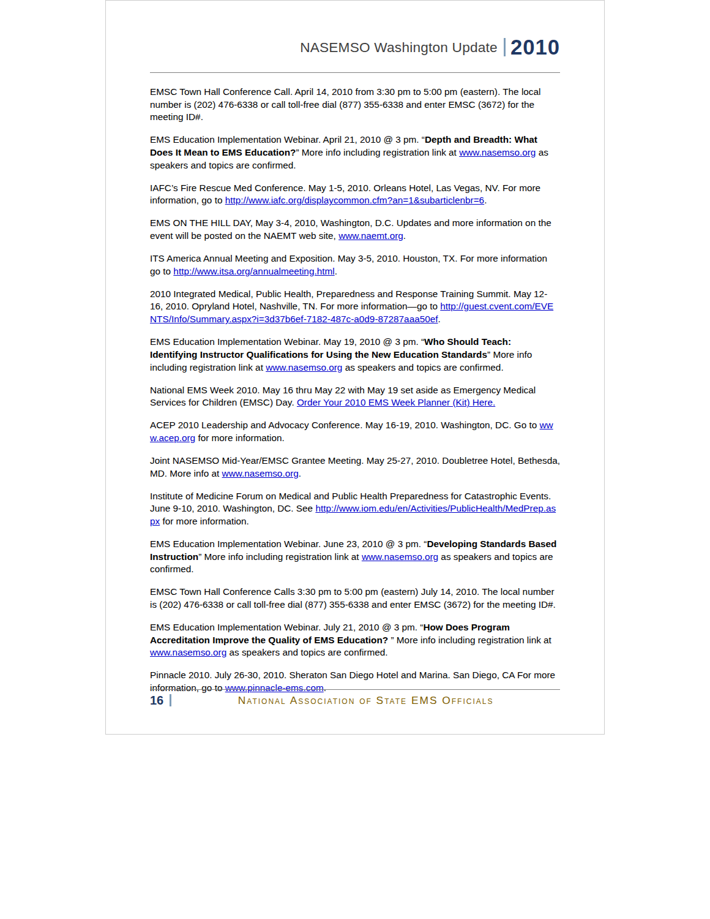NASEMSO Washington Update 2010
EMSC Town Hall Conference Call. April 14, 2010 from 3:30 pm to 5:00 pm (eastern). The local number is (202) 476-6338 or call toll-free dial (877) 355-6338 and enter EMSC (3672) for the meeting ID#.
EMS Education Implementation Webinar. April 21, 2010 @ 3 pm. “Depth and Breadth: What Does It Mean to EMS Education?” More info including registration link at www.nasemso.org as speakers and topics are confirmed.
IAFC’s Fire Rescue Med Conference. May 1-5, 2010. Orleans Hotel, Las Vegas, NV. For more information, go to http://www.iafc.org/displaycommon.cfm?an=1&subarticlenbr=6.
EMS ON THE HILL DAY, May 3-4, 2010, Washington, D.C. Updates and more information on the event will be posted on the NAEMT web site, www.naemt.org.
ITS America Annual Meeting and Exposition. May 3-5, 2010. Houston, TX. For more information go to http://www.itsa.org/annualmeeting.html.
2010 Integrated Medical, Public Health, Preparedness and Response Training Summit. May 12-16, 2010. Opryland Hotel, Nashville, TN. For more information—go to http://guest.cvent.com/EVENTS/Info/Summary.aspx?i=3d37b6ef-7182-487c-a0d9-87287aaa50ef.
EMS Education Implementation Webinar. May 19, 2010 @ 3 pm. “Who Should Teach: Identifying Instructor Qualifications for Using the New Education Standards” More info including registration link at www.nasemso.org as speakers and topics are confirmed.
National EMS Week 2010. May 16 thru May 22 with May 19 set aside as Emergency Medical Services for Children (EMSC) Day. Order Your 2010 EMS Week Planner (Kit) Here.
ACEP 2010 Leadership and Advocacy Conference. May 16-19, 2010. Washington, DC. Go to www.acep.org for more information.
Joint NASEMSO Mid-Year/EMSC Grantee Meeting. May 25-27, 2010. Doubletree Hotel, Bethesda, MD. More info at www.nasemso.org.
Institute of Medicine Forum on Medical and Public Health Preparedness for Catastrophic Events. June 9-10, 2010. Washington, DC. See http://www.iom.edu/en/Activities/PublicHealth/MedPrep.aspx for more information.
EMS Education Implementation Webinar. June 23, 2010 @ 3 pm. “Developing Standards Based Instruction” More info including registration link at www.nasemso.org as speakers and topics are confirmed.
EMSC Town Hall Conference Calls 3:30 pm to 5:00 pm (eastern) July 14, 2010. The local number is (202) 476-6338 or call toll-free dial (877) 355-6338 and enter EMSC (3672) for the meeting ID#.
EMS Education Implementation Webinar. July 21, 2010 @ 3 pm. “How Does Program Accreditation Improve the Quality of EMS Education? ” More info including registration link at www.nasemso.org as speakers and topics are confirmed.
Pinnacle 2010. July 26-30, 2010. Sheraton San Diego Hotel and Marina. San Diego, CA For more information, go to www.pinnacle-ems.com.
16
National Association of State EMS Officials